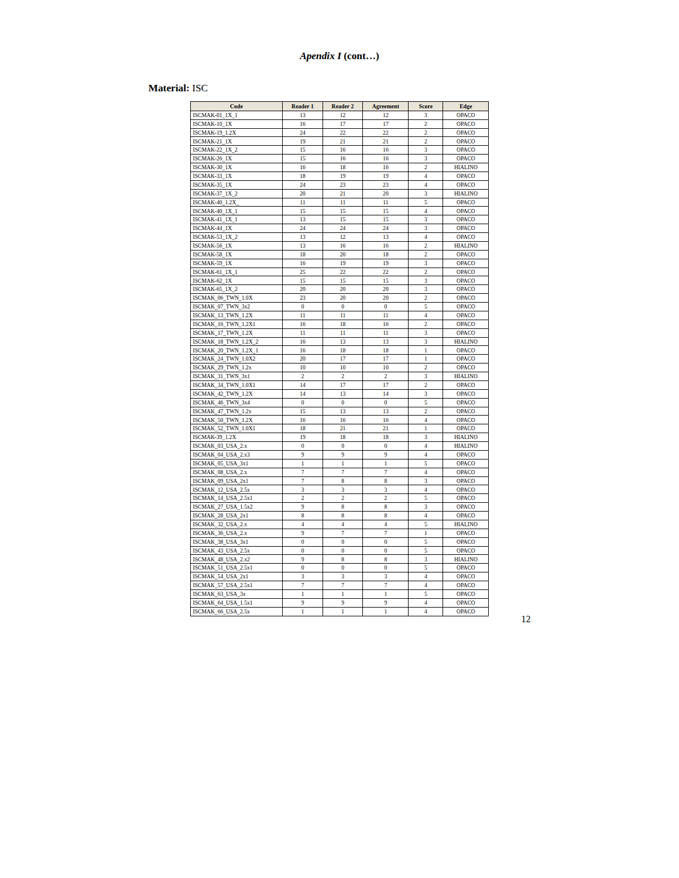Apendix I (cont…)
Material: ISC
| Code | Reader 1 | Reader 2 | Agreement | Score | Edge |
| --- | --- | --- | --- | --- | --- |
| ISCMAK-01_1X_1 | 13 | 12 | 12 | 3 | OPACO |
| ISCMAK-10_1X | 16 | 17 | 17 | 2 | OPACO |
| ISCMAK-19_1.2X | 24 | 22 | 22 | 2 | OPACO |
| ISCMAK-21_1X | 19 | 21 | 21 | 2 | OPACO |
| ISCMAK-22_1X_2 | 15 | 16 | 16 | 3 | OPACO |
| ISCMAK-26_1X | 15 | 16 | 16 | 3 | OPACO |
| ISCMAK-30_1X | 16 | 18 | 16 | 2 | HIALINO |
| ISCMAK-33_1X | 18 | 19 | 19 | 4 | OPACO |
| ISCMAK-35_1X | 24 | 23 | 23 | 4 | OPACO |
| ISCMAK-37_1X_2 | 20 | 21 | 20 | 3 | HIALINO |
| ISCMAK-40_1.2X_ | 11 | 11 | 11 | 5 | OPACO |
| ISCMAK-40_1X_1 | 15 | 15 | 15 | 4 | OPACO |
| ISCMAK-41_1X_1 | 13 | 15 | 15 | 3 | OPACO |
| ISCMAK-44_1X | 24 | 24 | 24 | 3 | OPACO |
| ISCMAK-53_1X_2 | 13 | 12 | 13 | 4 | OPACO |
| ISCMAK-56_1X | 13 | 16 | 16 | 2 | HIALINO |
| ISCMAK-58_1X | 18 | 20 | 18 | 2 | OPACO |
| ISCMAK-59_1X | 16 | 19 | 19 | 3 | OPACO |
| ISCMAK-61_1X_1 | 25 | 22 | 22 | 2 | OPACO |
| ISCMAK-62_1X | 15 | 15 | 15 | 3 | OPACO |
| ISCMAK-65_1X_2 | 20 | 20 | 20 | 3 | OPACO |
| ISCMAK_06_TWN_1.0X | 23 | 20 | 20 | 2 | OPACO |
| ISCMAK_07_TWN_3x2 | 0 | 0 | 0 | 5 | OPACO |
| ISCMAK_13_TWN_1.2X | 11 | 11 | 11 | 4 | OPACO |
| ISCMAK_16_TWN_1.2X1 | 16 | 18 | 16 | 2 | OPACO |
| ISCMAK_17_TWN_1.2X | 11 | 11 | 11 | 3 | OPACO |
| ISCMAK_18_TWN_1.2X_2 | 16 | 13 | 13 | 3 | HIALINO |
| ISCMAK_20_TWN_1.2X_1 | 16 | 18 | 18 | 1 | OPACO |
| ISCMAK_24_TWN_1.0X2 | 20 | 17 | 17 | 1 | OPACO |
| ISCMAK_29_TWN_1.2x | 10 | 10 | 10 | 2 | OPACO |
| ISCMAK_31_TWN_3x1 | 2 | 2 | 2 | 3 | HIALINO |
| ISCMAK_34_TWN_1.0X1 | 14 | 17 | 17 | 2 | OPACO |
| ISCMAK_42_TWN_1.2X | 14 | 13 | 14 | 3 | OPACO |
| ISCMAK_46_TWN_3x4 | 0 | 0 | 0 | 5 | OPACO |
| ISCMAK_47_TWN_1.2x | 15 | 13 | 13 | 2 | OPACO |
| ISCMAK_50_TWN_1.2X | 16 | 16 | 16 | 4 | OPACO |
| ISCMAK_52_TWN_1.0X1 | 18 | 21 | 21 | 1 | OPACO |
| ISCMAK-39_1.2X | 19 | 18 | 18 | 3 | HIALINO |
| ISCMAK_03_USA_2.x | 0 | 0 | 0 | 4 | HIALINO |
| ISCMAK_04_USA_2.x3 | 9 | 9 | 9 | 4 | OPACO |
| ISCMAK_05_USA_3x1 | 1 | 1 | 1 | 5 | OPACO |
| ISCMAK_08_USA_2.x | 7 | 7 | 7 | 4 | OPACO |
| ISCMAK_09_USA_2x1 | 7 | 8 | 8 | 3 | OPACO |
| ISCMAK_12_USA_2.5x | 3 | 3 | 3 | 4 | OPACO |
| ISCMAK_14_USA_2.5x1 | 2 | 2 | 2 | 5 | OPACO |
| ISCMAK_27_USA_1.5x2 | 9 | 8 | 8 | 3 | OPACO |
| ISCMAK_28_USA_2x1 | 8 | 8 | 8 | 4 | OPACO |
| ISCMAK_32_USA_2.x | 4 | 4 | 4 | 5 | HIALINO |
| ISCMAK_36_USA_2.x | 9 | 7 | 7 | 1 | OPACO |
| ISCMAK_38_USA_3x1 | 0 | 0 | 0 | 5 | OPACO |
| ISCMAK_43_USA_2.5x | 0 | 0 | 0 | 5 | OPACO |
| ISCMAK_48_USA_2.x2 | 9 | 8 | 8 | 3 | HIALINO |
| ISCMAK_51_USA_2.5x1 | 0 | 0 | 0 | 5 | OPACO |
| ISCMAK_54_USA_2x1 | 3 | 3 | 3 | 4 | OPACO |
| ISCMAK_57_USA_2.5x1 | 7 | 7 | 7 | 4 | OPACO |
| ISCMAK_63_USA_3x | 1 | 1 | 1 | 5 | OPACO |
| ISCMAK_64_USA_1.5x1 | 9 | 9 | 9 | 4 | OPACO |
| ISCMAK_66_USA_2.5x | 1 | 1 | 1 | 4 | OPACO |
12